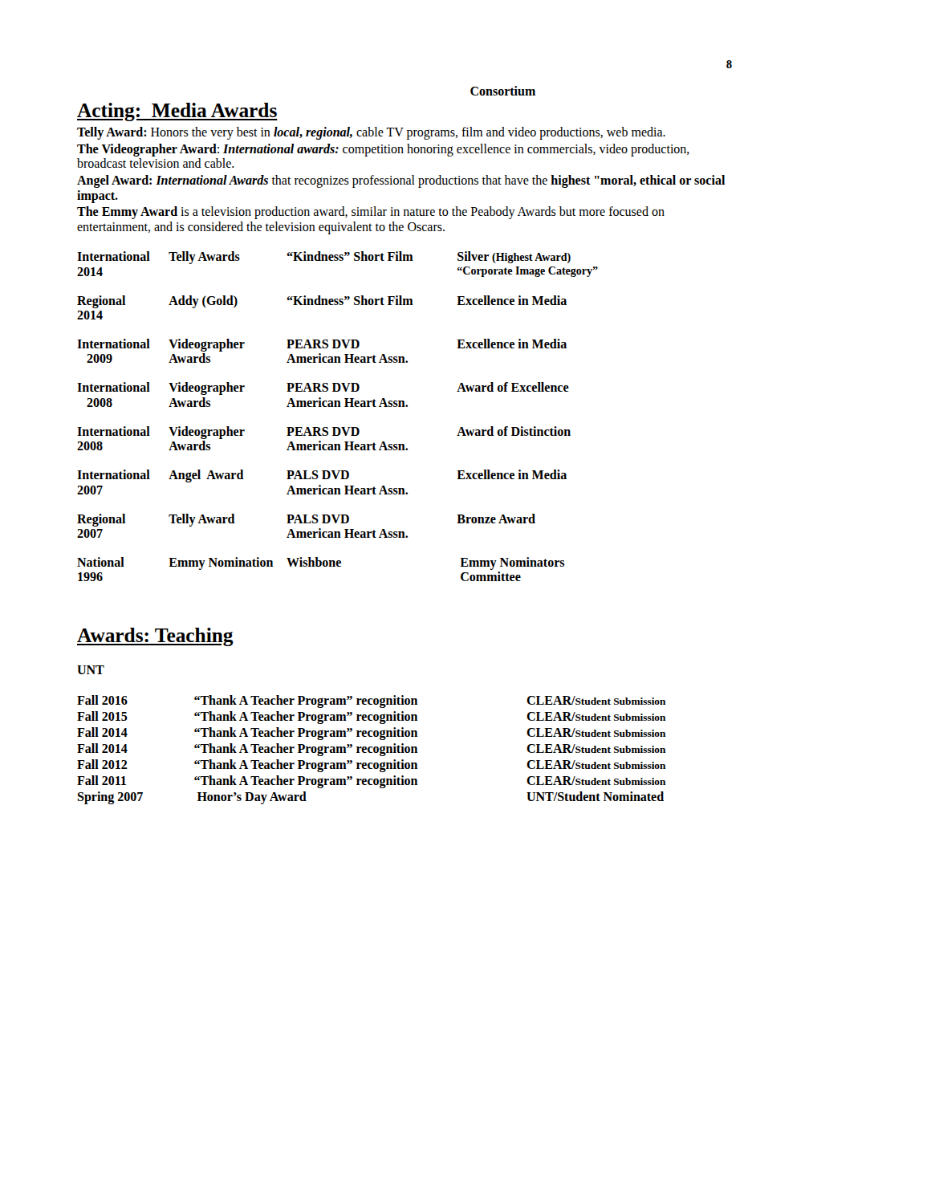8
Consortium
Acting: Media Awards
Telly Award: Honors the very best in local, regional, cable TV programs, film and video productions, web media.
The Videographer Award: International awards: competition honoring excellence in commercials, video production, broadcast television and cable.
Angel Award: International Awards that recognizes professional productions that have the highest "moral, ethical or social impact.
The Emmy Award is a television production award, similar in nature to the Peabody Awards but more focused on entertainment, and is considered the television equivalent to the Oscars.
| International 2014 | Telly Awards | “Kindness” Short Film | Silver (Highest Award) “Corporate Image Category” |
| Regional 2014 | Addy (Gold) | “Kindness” Short Film | Excellence in Media |
| International 2009 | Videographer Awards | PEARS DVD American Heart Assn. | Excellence in Media |
| International 2008 | Videographer Awards | PEARS DVD American Heart Assn. | Award of Excellence |
| International 2008 | Videographer Awards | PEARS DVD American Heart Assn. | Award of Distinction |
| International 2007 | Angel Award | PALS DVD American Heart Assn. | Excellence in Media |
| Regional 2007 | Telly Award | PALS DVD American Heart Assn. | Bronze Award |
| National 1996 | Emmy Nomination | Wishbone | Emmy Nominators Committee |
Awards: Teaching
UNT
| Fall 2016 | “Thank A Teacher Program” recognition | CLEAR/ Student Submission |
| Fall 2015 | “Thank A Teacher Program” recognition | CLEAR/ Student Submission |
| Fall 2014 | “Thank A Teacher Program” recognition | CLEAR/ Student Submission |
| Fall 2014 | “Thank A Teacher Program” recognition | CLEAR/ Student Submission |
| Fall 2012 | “Thank A Teacher Program” recognition | CLEAR/ Student Submission |
| Fall 2011 | “Thank A Teacher Program” recognition | CLEAR/ Student Submission |
| Spring 2007 | Honor’s Day Award | UNT/Student Nominated |